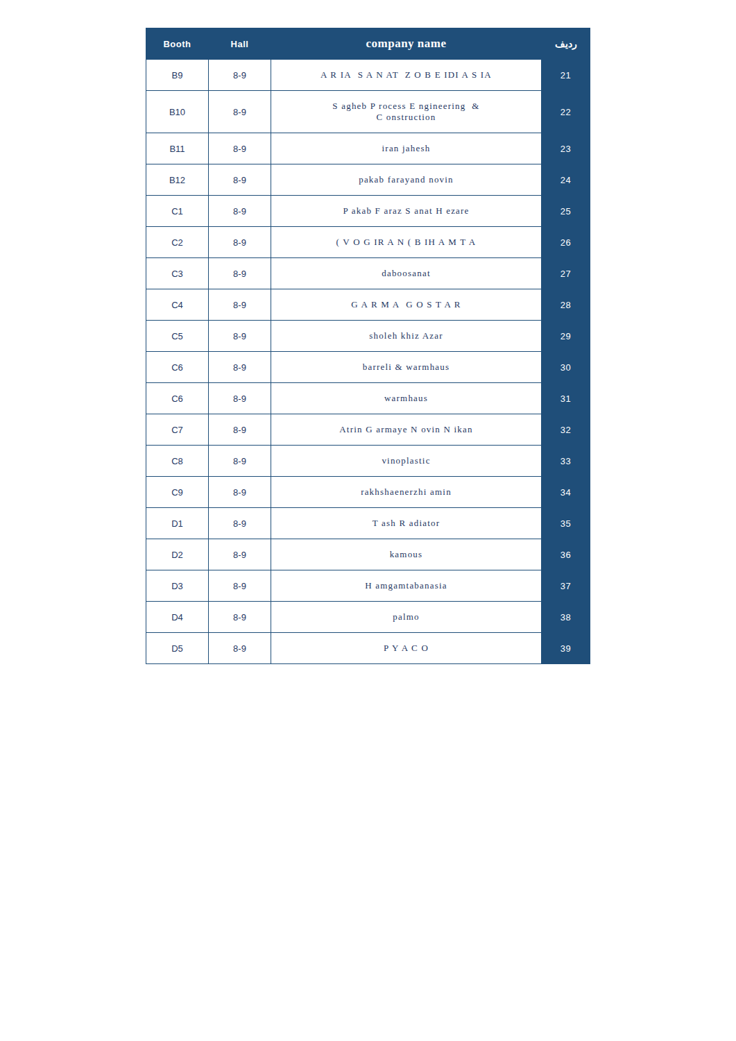| Booth | Hall | company name | ردیف |
| --- | --- | --- | --- |
| B9 | 8-9 | A R IA S A N AT Z O B E IDI A S IA | 21 |
| B10 | 8-9 | S agheb P rocess E ngineering & C onstruction | 22 |
| B11 | 8-9 | iran jahesh | 23 |
| B12 | 8-9 | pakab farayand novin | 24 |
| C1 | 8-9 | P akab F araz S anat H ezare | 25 |
| C2 | 8-9 | ( V O G IR A N ( B IH A M T A | 26 |
| C3 | 8-9 | daboosanat | 27 |
| C4 | 8-9 | G A R M A G O S T A R | 28 |
| C5 | 8-9 | sholeh khiz Azar | 29 |
| C6 | 8-9 | barreli & warmhaus | 30 |
| C6 | 8-9 | warmhaus | 31 |
| C7 | 8-9 | Atrin G armaye N ovin N ikan | 32 |
| C8 | 8-9 | vinoplastic | 33 |
| C9 | 8-9 | rakhshaenerzhi amin | 34 |
| D1 | 8-9 | T ash R adiator | 35 |
| D2 | 8-9 | kamous | 36 |
| D3 | 8-9 | H amgamtabanasia | 37 |
| D4 | 8-9 | palmo | 38 |
| D5 | 8-9 | P Y A C O | 39 |